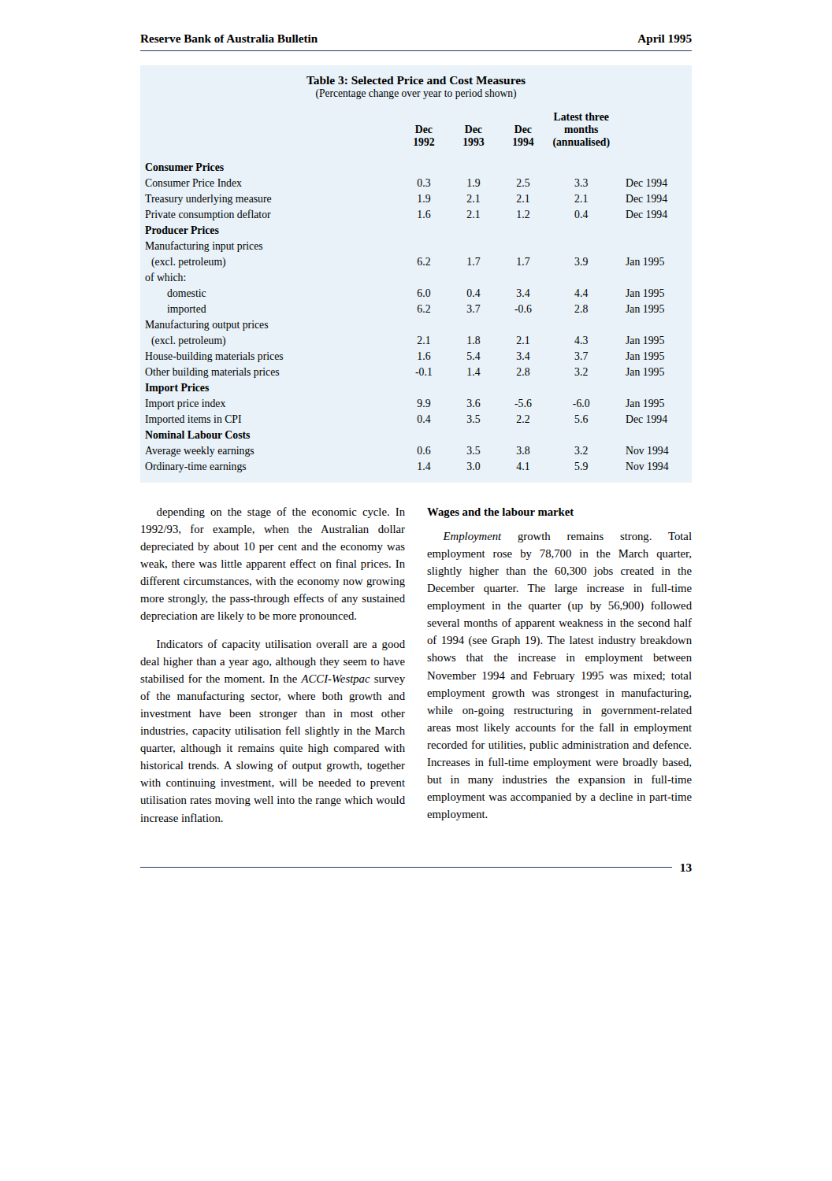Reserve Bank of Australia Bulletin
April 1995
Table 3: Selected Price and Cost Measures (Percentage change over year to period shown)
| | Dec 1992 | Dec 1993 | Dec 1994 | Latest three months (annualised) | |
| --- | --- | --- | --- | --- | --- |
| Consumer Prices | | | | | |
| Consumer Price Index | 0.3 | 1.9 | 2.5 | 3.3 | Dec 1994 |
| Treasury underlying measure | 1.9 | 2.1 | 2.1 | 2.1 | Dec 1994 |
| Private consumption deflator | 1.6 | 2.1 | 1.2 | 0.4 | Dec 1994 |
| Producer Prices | | | | | |
| Manufacturing input prices | | | | | |
| (excl. petroleum) | 6.2 | 1.7 | 1.7 | 3.9 | Jan 1995 |
| of which: | | | | | |
| domestic | 6.0 | 0.4 | 3.4 | 4.4 | Jan 1995 |
| imported | 6.2 | 3.7 | -0.6 | 2.8 | Jan 1995 |
| Manufacturing output prices | | | | | |
| (excl. petroleum) | 2.1 | 1.8 | 2.1 | 4.3 | Jan 1995 |
| House-building materials prices | 1.6 | 5.4 | 3.4 | 3.7 | Jan 1995 |
| Other building materials prices | -0.1 | 1.4 | 2.8 | 3.2 | Jan 1995 |
| Import Prices | | | | | |
| Import price index | 9.9 | 3.6 | -5.6 | -6.0 | Jan 1995 |
| Imported items in CPI | 0.4 | 3.5 | 2.2 | 5.6 | Dec 1994 |
| Nominal Labour Costs | | | | | |
| Average weekly earnings | 0.6 | 3.5 | 3.8 | 3.2 | Nov 1994 |
| Ordinary-time earnings | 1.4 | 3.0 | 4.1 | 5.9 | Nov 1994 |
depending on the stage of the economic cycle. In 1992/93, for example, when the Australian dollar depreciated by about 10 per cent and the economy was weak, there was little apparent effect on final prices. In different circumstances, with the economy now growing more strongly, the pass-through effects of any sustained depreciation are likely to be more pronounced.
Indicators of capacity utilisation overall are a good deal higher than a year ago, although they seem to have stabilised for the moment. In the ACCI-Westpac survey of the manufacturing sector, where both growth and investment have been stronger than in most other industries, capacity utilisation fell slightly in the March quarter, although it remains quite high compared with historical trends. A slowing of output growth, together with continuing investment, will be needed to prevent utilisation rates moving well into the range which would increase inflation.
Wages and the labour market
Employment growth remains strong. Total employment rose by 78,700 in the March quarter, slightly higher than the 60,300 jobs created in the December quarter. The large increase in full-time employment in the quarter (up by 56,900) followed several months of apparent weakness in the second half of 1994 (see Graph 19). The latest industry breakdown shows that the increase in employment between November 1994 and February 1995 was mixed; total employment growth was strongest in manufacturing, while on-going restructuring in government-related areas most likely accounts for the fall in employment recorded for utilities, public administration and defence. Increases in full-time employment were broadly based, but in many industries the expansion in full-time employment was accompanied by a decline in part-time employment.
13